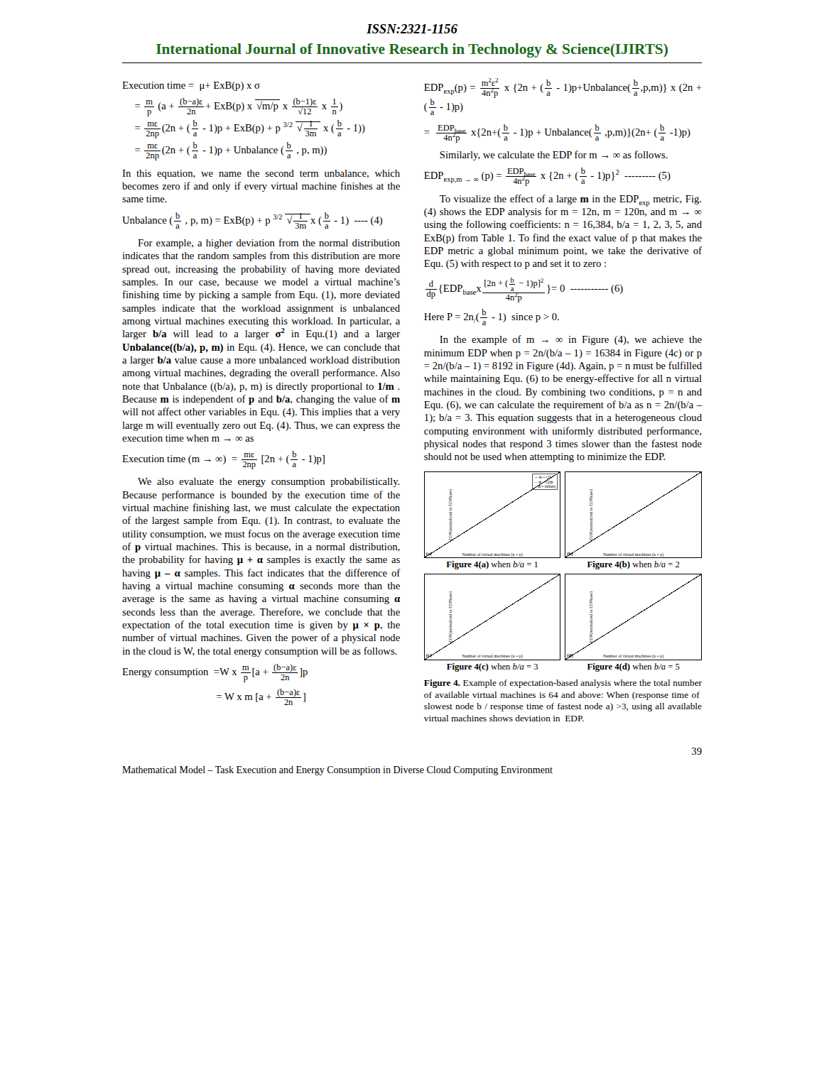ISSN:2321-1156
International Journal of Innovative Research in Technology & Science(IJIRTS)
Execution time = μ+ ExB(p) x σ
= mp (a + (b−a)ε 2n+ ExB(p) x √m/p x (b−1)ε√12 x 1 n)
= mε 2np(2n + (ba - 1)p + ExB(p) + p 3/2 √13m x (ba - 1))
= mε 2np(2n + (ba - 1)p + Unbalance (ba , p, m))
In this equation, we name the second term unbalance, which becomes zero if and only if every virtual machine finishes at the same time.
Unbalance (ba , p, m) = ExB(p) + p 3/2 √13mx (ba - 1) ---- (4)
For example, a higher deviation from the normal distribution indicates that the random samples from this distribution are more spread out, increasing the probability of having more deviated samples. In our case, because we model a virtual machine’s finishing time by picking a sample from Equ. (1), more deviated samples indicate that the workload assignment is unbalanced among virtual machines executing this workload. In particular, a larger b/a will lead to a larger σ2 in Equ.(1) and a larger Unbalance((b/a), p, m) in Equ. (4). Hence, we can conclude that a larger b/a value cause a more unbalanced workload distribution among virtual machines, degrading the overall performance. Also note that Unbalance ((b/a), p, m) is directly proportional to 1/m . Because m is independent of p and b/a, changing the value of m will not affect other variables in Equ. (4). This implies that a very large m will eventually zero out Eq. (4). Thus, we can express the execution time when m → ∞ as
Execution time (m → ∞) = mε 2np [2n + (ba - 1)p]
We also evaluate the energy consumption probabilistically. Because performance is bounded by the execution time of the virtual machine finishing last, we must calculate the expectation of the largest sample from Equ. (1). In contrast, to evaluate the utility consumption, we must focus on the average execution time of p virtual machines. This is because, in a normal distribution, the probability for having μ + α samples is exactly the same as having μ – α samples. This fact indicates that the difference of having a virtual machine consuming α seconds more than the average is the same as having a virtual machine consuming α seconds less than the average. Therefore, we conclude that the expectation of the total execution time is given by μ × p, the number of virtual machines. Given the power of a physical node in the cloud is W, the total energy consumption will be as follows.
Energy consumption =W x mp[a + (b−a)ε 2n]p
= W x m [a + (b−a)ε 2n]
EDPexp(p) = m2ε24n2p x {2n + (ba - 1)p+Unbalance(ba,p,m)} x (2n + (ba - 1)p)
= EDPbase 4n2p x{2n+(ba - 1)p + Unbalance(ba ,p,m)}(2n+ (ba -1)p)
Similarly, we calculate the EDP for m → ∞ as follows.
EDPexp,m → ∞ (p) = EDPbase 4n2p x {2n + (ba - 1)p}2 --------- (5)
To visualize the effect of a large m in the EDPexp metric, Fig. (4) shows the EDP analysis for m = 12n, m = 120n, and m → ∞ using the following coefficients: n = 16,384, b/a = 1, 2, 3, 5, and ExB(p) from Table 1. To find the exact value of p that makes the EDP metric a global minimum point, we take the derivative of Equ. (5) with respect to p and set it to zero :
ddp{EDPbasex[2n + (ba − 1)p]24n2p}= 0 ----------- (6)
Here P = 2n/(ba - 1) since p > 0.
In the example of m → ∞ in Figure (4), we achieve the minimum EDP when p = 2n/(b/a – 1) = 16384 in Figure (4c) or p = 2n/(b/a – 1) = 8192 in Figure (4d). Again, p = n must be fulfilled while maintaining Equ. (6) to be energy-effective for all n virtual machines in the cloud. By combining two conditions, p = n and Equ. (6), we can calculate the requirement of b/a as n = 2n/(b/a –1); b/a = 3. This equation suggests that in a heterogeneous cloud computing environment with uniformly distributed performance, physical nodes that respond 3 times slower than the fastest node should not be used when attempting to minimize the EDP.
EDP(normalized to EDPbase) Number of virtual machines (n = p) — m = 12n
- - m = 120n
·· m = infinity (a)
Figure 4(a) when b/a = 1
EDP(normalized to EDPbase) Number of virtual machines (n = p) (b)
Figure 4(b) when b/a = 2
EDP(normalized to EDPbase) Number of virtual machines (n = p) (c)
Figure 4(c) when b/a = 3
EDP(normalized to EDPbase) Number of virtual machines (n = p) (d)
Figure 4(d) when b/a = 5
Figure 4. Example of expectation-based analysis where the total number of available virtual machines is 64 and above: When (response time of slowest node b / response time of fastest node a) >3, using all available virtual machines shows deviation in EDP.
39
Mathematical Model – Task Execution and Energy Consumption in Diverse Cloud Computing Environment